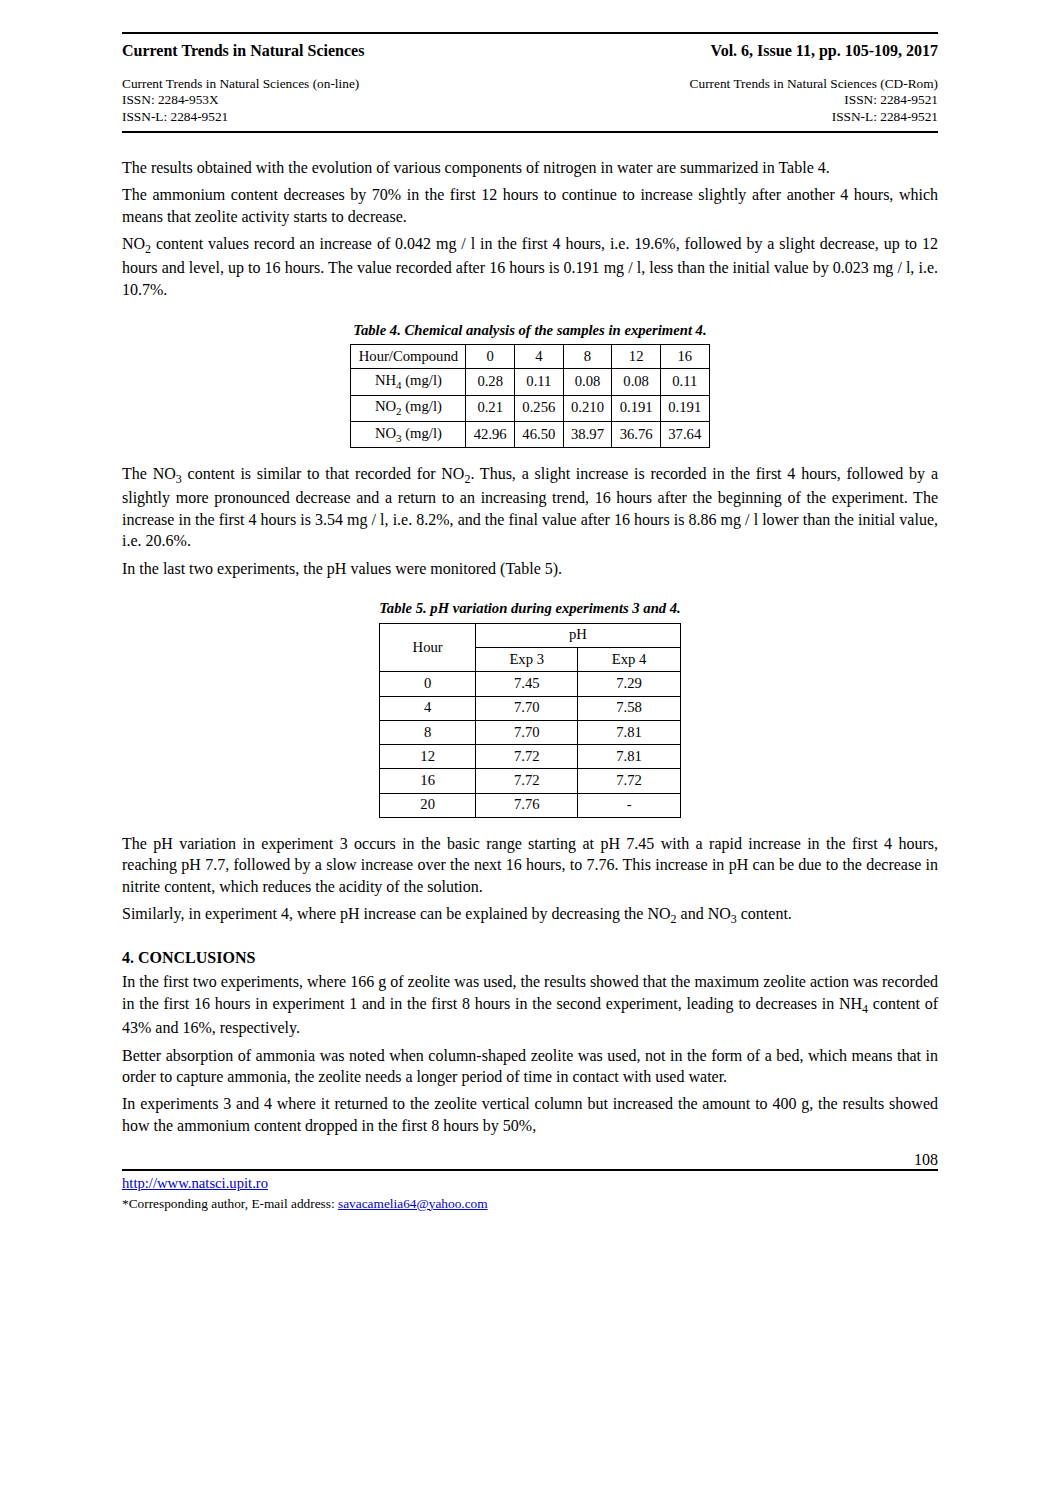Current Trends in Natural Sciences Vol. 6, Issue 11, pp. 105-109, 2017
Current Trends in Natural Sciences (on-line) Current Trends in Natural Sciences (CD-Rom)
ISSN: 2284-953X ISSN: 2284-9521
ISSN-L: 2284-9521 ISSN-L: 2284-9521
The results obtained with the evolution of various components of nitrogen in water are summarized in Table 4.
The ammonium content decreases by 70% in the first 12 hours to continue to increase slightly after another 4 hours, which means that zeolite activity starts to decrease.
NO2 content values record an increase of 0.042 mg / l in the first 4 hours, i.e. 19.6%, followed by a slight decrease, up to 12 hours and level, up to 16 hours. The value recorded after 16 hours is 0.191 mg / l, less than the initial value by 0.023 mg / l, i.e. 10.7%.
Table 4. Chemical analysis of the samples in experiment 4.
| Hour/Compound | 0 | 4 | 8 | 12 | 16 |
| NH 4 (mg/l) | 0.28 | 0.11 | 0.08 | 0.08 | 0.11 |
| NO 2 (mg/l) | 0.21 | 0.256 | 0.210 | 0.191 | 0.191 |
| NO 3 (mg/l) | 42.96 | 46.50 | 38.97 | 36.76 | 37.64 |
The NO3 content is similar to that recorded for NO2. Thus, a slight increase is recorded in the first 4 hours, followed by a slightly more pronounced decrease and a return to an increasing trend, 16 hours after the beginning of the experiment. The increase in the first 4 hours is 3.54 mg / l, i.e. 8.2%, and the final value after 16 hours is 8.86 mg / l lower than the initial value, i.e. 20.6%.
In the last two experiments, the pH values were monitored (Table 5).
Table 5. pH variation during experiments 3 and 4.
| Hour | pH |
| Exp 3 | Exp 4 |
| 0 | 7.45 | 7.29 |
| 4 | 7.70 | 7.58 |
| 8 | 7.70 | 7.81 |
| 12 | 7.72 | 7.81 |
| 16 | 7.72 | 7.72 |
| 20 | 7.76 | - |
The pH variation in experiment 3 occurs in the basic range starting at pH 7.45 with a rapid increase in the first 4 hours, reaching pH 7.7, followed by a slow increase over the next 16 hours, to 7.76. This increase in pH can be due to the decrease in nitrite content, which reduces the acidity of the solution.
Similarly, in experiment 4, where pH increase can be explained by decreasing the NO2 and NO3 content.
4. CONCLUSIONS
In the first two experiments, where 166 g of zeolite was used, the results showed that the maximum zeolite action was recorded in the first 16 hours in experiment 1 and in the first 8 hours in the second experiment, leading to decreases in NH4 content of 43% and 16%, respectively.
Better absorption of ammonia was noted when column-shaped zeolite was used, not in the form of a bed, which means that in order to capture ammonia, the zeolite needs a longer period of time in contact with used water.
In experiments 3 and 4 where it returned to the zeolite vertical column but increased the amount to 400 g, the results showed how the ammonium content dropped in the first 8 hours by 50%,
108
http://www.natsci.upit.ro
*Corresponding author, E-mail address: savacamelia64@yahoo.com